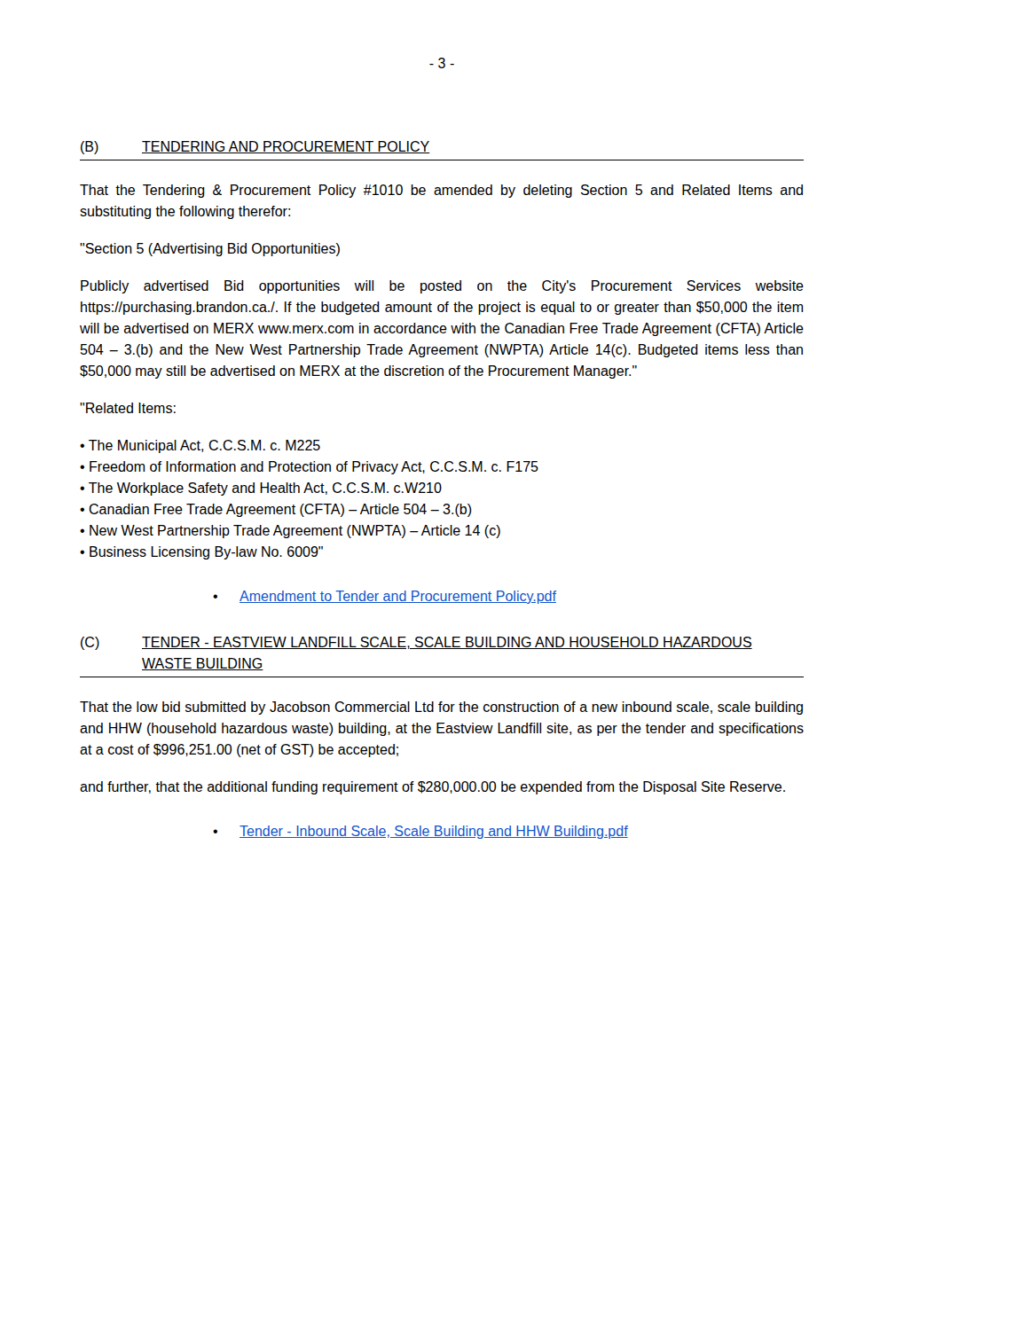- 3 -
(B) TENDERING AND PROCUREMENT POLICY
That the Tendering & Procurement Policy #1010 be amended by deleting Section 5 and Related Items and substituting the following therefor:
"Section 5 (Advertising Bid Opportunities)
Publicly advertised Bid opportunities will be posted on the City's Procurement Services website https://purchasing.brandon.ca./. If the budgeted amount of the project is equal to or greater than $50,000 the item will be advertised on MERX www.merx.com in accordance with the Canadian Free Trade Agreement (CFTA) Article 504 – 3.(b) and the New West Partnership Trade Agreement (NWPTA) Article 14(c). Budgeted items less than $50,000 may still be advertised on MERX at the discretion of the Procurement Manager."
"Related Items:
• The Municipal Act, C.C.S.M. c. M225
• Freedom of Information and Protection of Privacy Act, C.C.S.M. c. F175
• The Workplace Safety and Health Act, C.C.S.M. c.W210
• Canadian Free Trade Agreement (CFTA) – Article 504 – 3.(b)
• New West Partnership Trade Agreement (NWPTA) – Article 14 (c)
• Business Licensing By-law No. 6009"
• Amendment to Tender and Procurement Policy.pdf
(C) TENDER - EASTVIEW LANDFILL SCALE, SCALE BUILDING AND HOUSEHOLD HAZARDOUS WASTE BUILDING
That the low bid submitted by Jacobson Commercial Ltd for the construction of a new inbound scale, scale building and HHW (household hazardous waste) building, at the Eastview Landfill site, as per the tender and specifications at a cost of $996,251.00 (net of GST) be accepted;
and further, that the additional funding requirement of $280,000.00 be expended from the Disposal Site Reserve.
• Tender - Inbound Scale, Scale Building and HHW Building.pdf